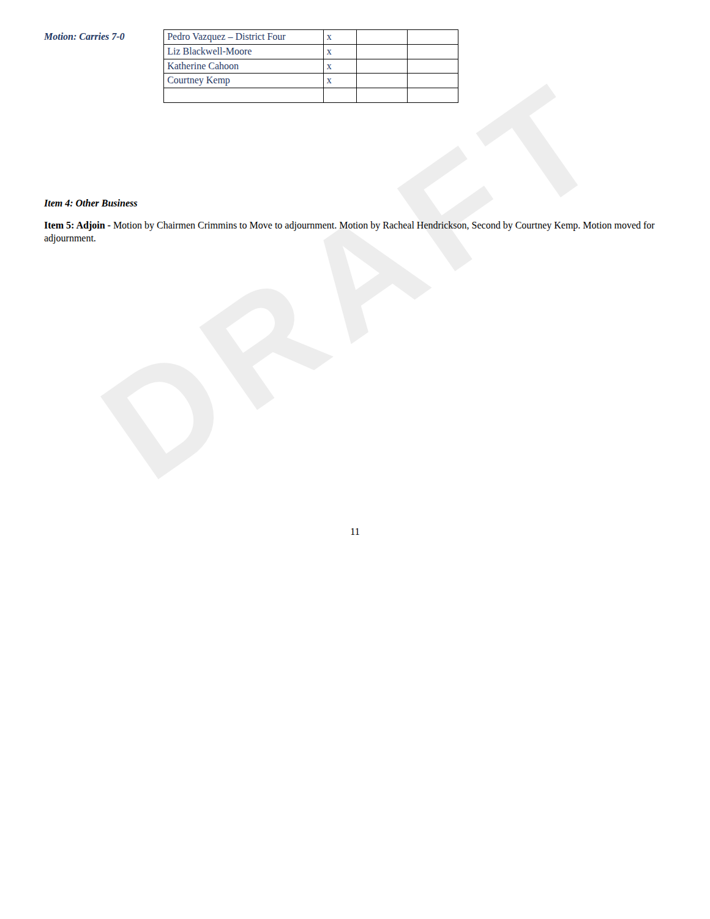DRAFT
Motion: Carries 7-0
| Pedro Vazquez – District Four | x | | |
| Liz Blackwell-Moore | x | | |
| Katherine Cahoon | x | | |
| Courtney Kemp | x | | |
Item 4: Other Business
Item 5: Adjoin - Motion by Chairmen Crimmins to Move to adjournment. Motion by Racheal Hendrickson, Second by Courtney Kemp. Motion moved for adjournment.
11